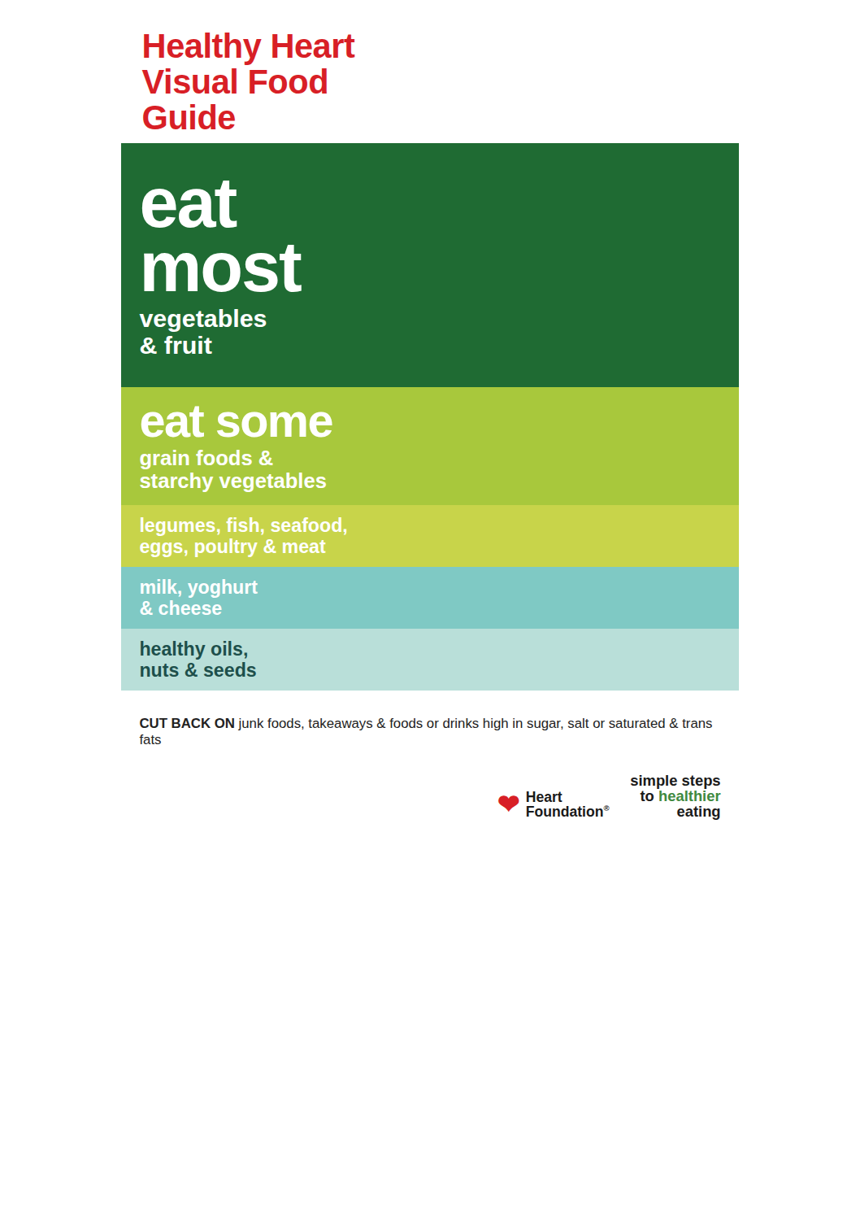Healthy Heart
Visual Food
Guide
eat
most
vegetables
& fruit
eat some
grain foods &
starchy vegetables
legumes, fish, seafood,
eggs, poultry & meat
milk, yoghurt
& cheese
healthy oils,
nuts & seeds
CUT BACK ON junk foods, takeaways & foods or drinks high in sugar, salt or saturated & trans fats
❤ Heart
Foundation®
simple steps
to healthier
eating